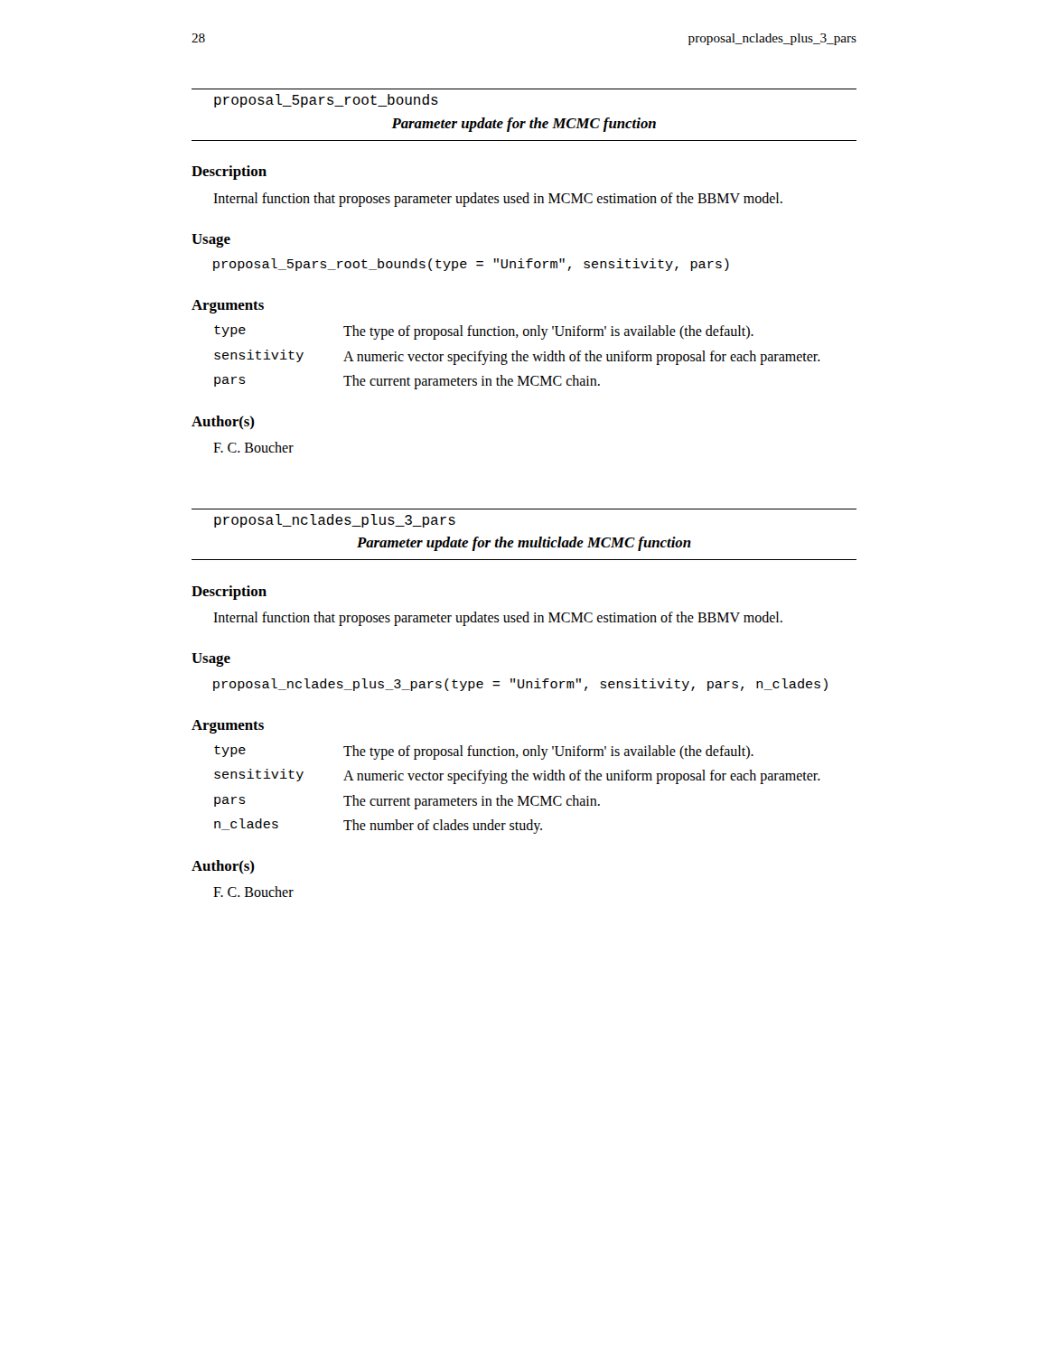28 proposal_nclades_plus_3_pars
proposal_5pars_root_bounds
Parameter update for the MCMC function
Description
Internal function that proposes parameter updates used in MCMC estimation of the BBMV model.
Usage
proposal_5pars_root_bounds(type = "Uniform", sensitivity, pars)
Arguments
type
The type of proposal function, only 'Uniform' is available (the default).
sensitivity
A numeric vector specifying the width of the uniform proposal for each parameter.
pars
The current parameters in the MCMC chain.
Author(s)
F. C. Boucher
proposal_nclades_plus_3_pars
Parameter update for the multiclade MCMC function
Description
Internal function that proposes parameter updates used in MCMC estimation of the BBMV model.
Usage
proposal_nclades_plus_3_pars(type = "Uniform", sensitivity, pars, n_clades)
Arguments
type
The type of proposal function, only 'Uniform' is available (the default).
sensitivity
A numeric vector specifying the width of the uniform proposal for each parameter.
pars
The current parameters in the MCMC chain.
n_clades
The number of clades under study.
Author(s)
F. C. Boucher